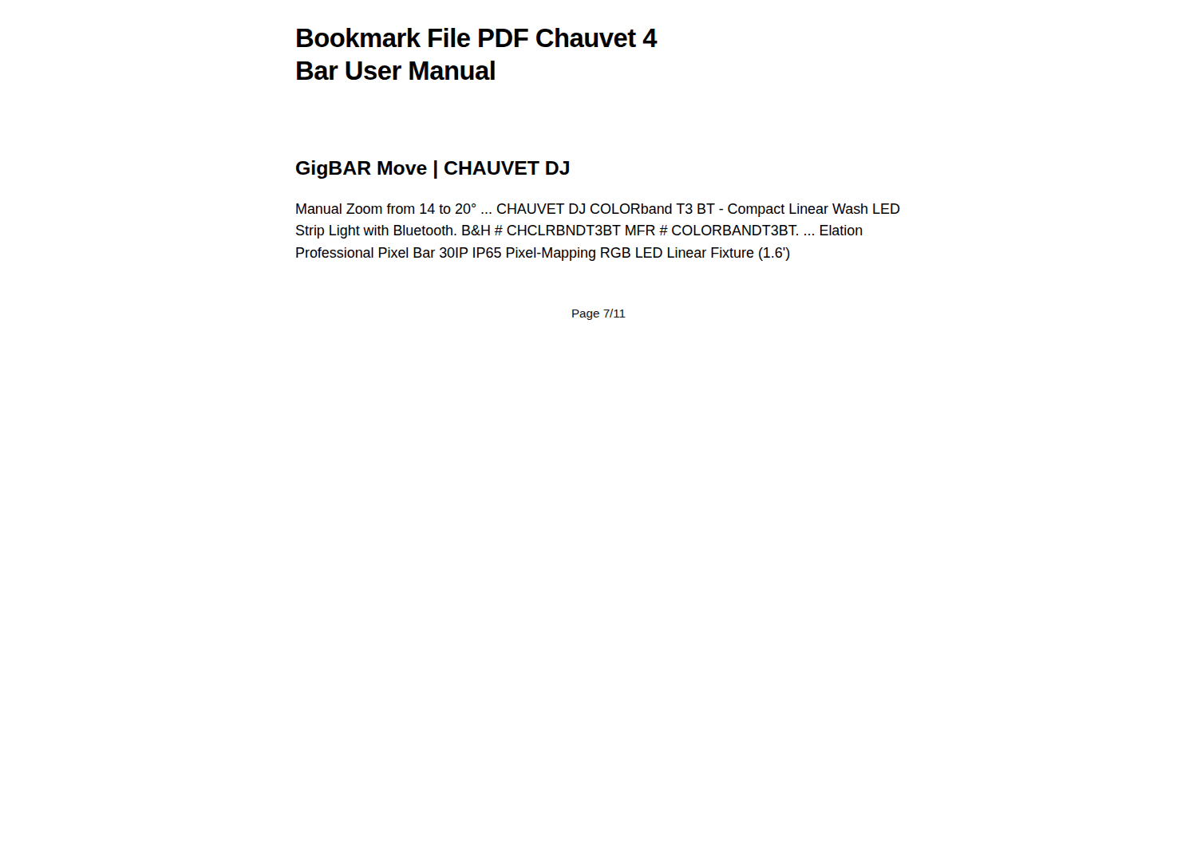Bookmark File PDF Chauvet 4 Bar User Manual
GigBAR Move | CHAUVET DJ
Manual Zoom from 14 to 20° ... CHAUVET DJ COLORband T3 BT - Compact Linear Wash LED Strip Light with Bluetooth. B&H # CHCLRBNDT3BT MFR # COLORBANDT3BT. ... Elation Professional Pixel Bar 30IP IP65 Pixel-Mapping RGB LED Linear Fixture (1.6')
Page 7/11